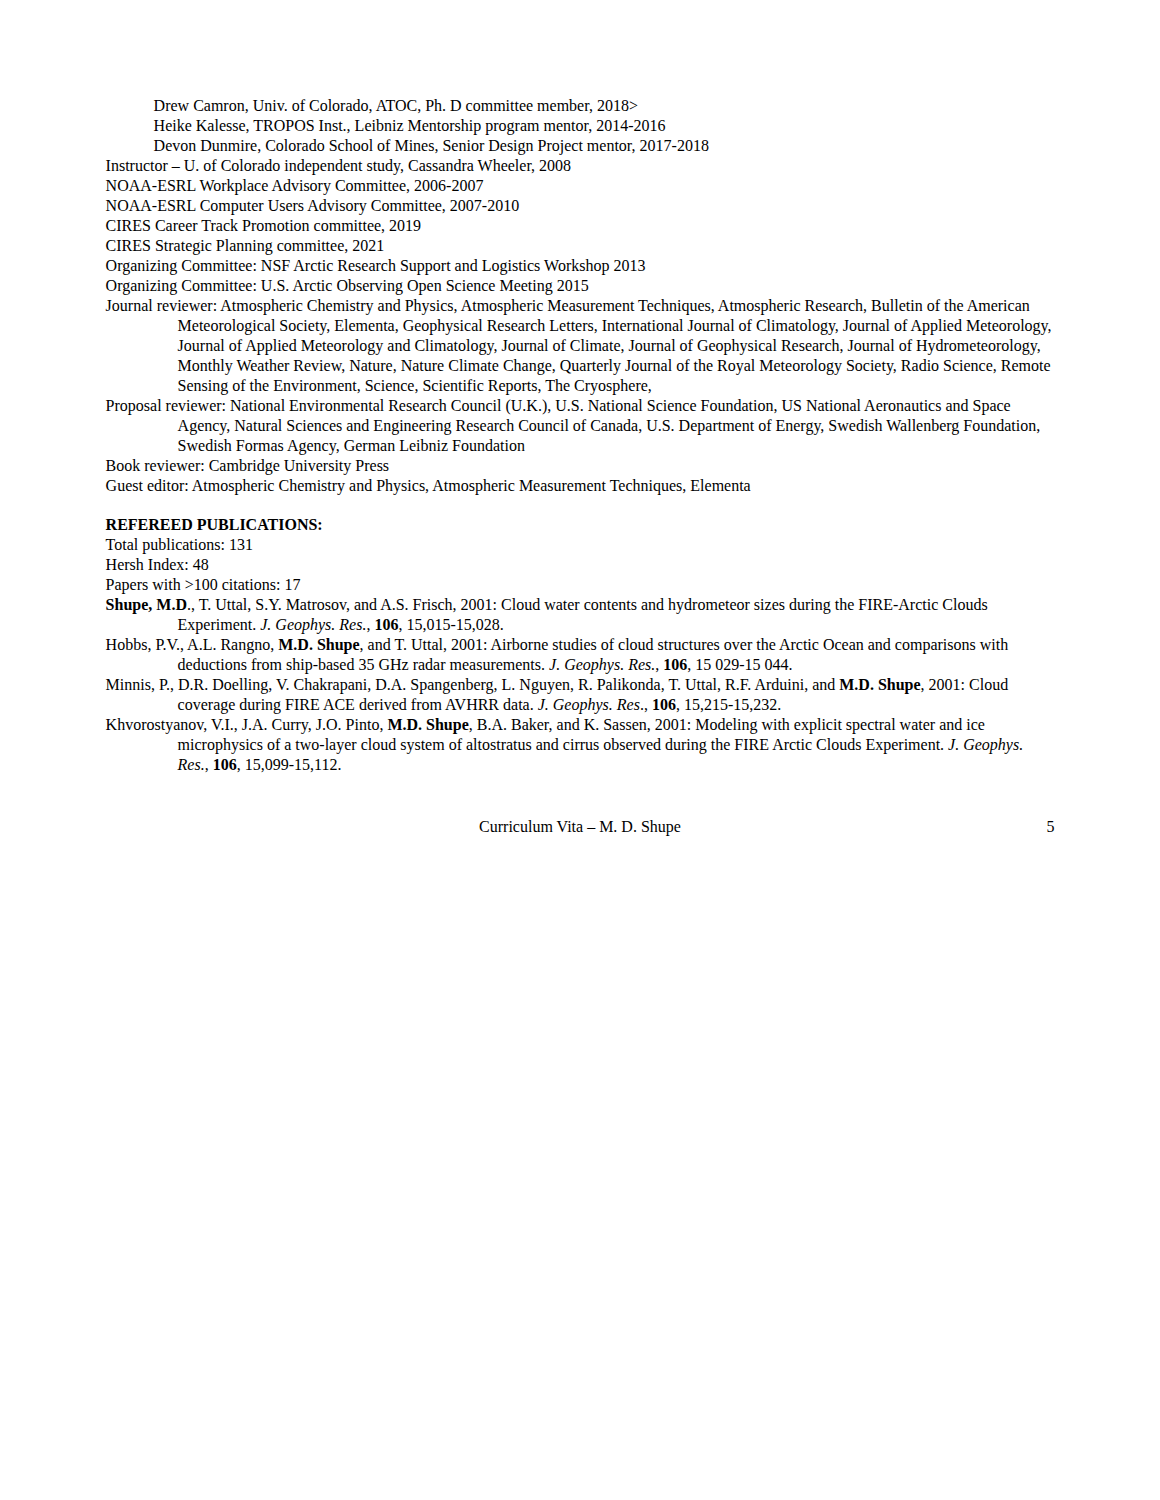Drew Camron, Univ. of Colorado, ATOC, Ph. D committee member, 2018>
Heike Kalesse, TROPOS Inst., Leibniz Mentorship program mentor, 2014-2016
Devon Dunmire, Colorado School of Mines, Senior Design Project mentor, 2017-2018
Instructor – U. of Colorado independent study, Cassandra Wheeler, 2008
NOAA-ESRL Workplace Advisory Committee, 2006-2007
NOAA-ESRL Computer Users Advisory Committee, 2007-2010
CIRES Career Track Promotion committee, 2019
CIRES Strategic Planning committee, 2021
Organizing Committee: NSF Arctic Research Support and Logistics Workshop 2013
Organizing Committee: U.S. Arctic Observing Open Science Meeting 2015
Journal reviewer: Atmospheric Chemistry and Physics, Atmospheric Measurement Techniques, Atmospheric Research, Bulletin of the American Meteorological Society, Elementa, Geophysical Research Letters, International Journal of Climatology, Journal of Applied Meteorology, Journal of Applied Meteorology and Climatology, Journal of Climate, Journal of Geophysical Research, Journal of Hydrometeorology, Monthly Weather Review, Nature, Nature Climate Change, Quarterly Journal of the Royal Meteorology Society, Radio Science, Remote Sensing of the Environment, Science, Scientific Reports, The Cryosphere,
Proposal reviewer: National Environmental Research Council (U.K.), U.S. National Science Foundation, US National Aeronautics and Space Agency, Natural Sciences and Engineering Research Council of Canada, U.S. Department of Energy, Swedish Wallenberg Foundation, Swedish Formas Agency, German Leibniz Foundation
Book reviewer: Cambridge University Press
Guest editor: Atmospheric Chemistry and Physics, Atmospheric Measurement Techniques, Elementa
REFEREED PUBLICATIONS:
Total publications: 131
Hersh Index: 48
Papers with >100 citations: 17
Shupe, M.D., T. Uttal, S.Y. Matrosov, and A.S. Frisch, 2001: Cloud water contents and hydrometeor sizes during the FIRE-Arctic Clouds Experiment. J. Geophys. Res., 106, 15,015-15,028.
Hobbs, P.V., A.L. Rangno, M.D. Shupe, and T. Uttal, 2001: Airborne studies of cloud structures over the Arctic Ocean and comparisons with deductions from ship-based 35 GHz radar measurements. J. Geophys. Res., 106, 15 029-15 044.
Minnis, P., D.R. Doelling, V. Chakrapani, D.A. Spangenberg, L. Nguyen, R. Palikonda, T. Uttal, R.F. Arduini, and M.D. Shupe, 2001: Cloud coverage during FIRE ACE derived from AVHRR data. J. Geophys. Res., 106, 15,215-15,232.
Khvorostyanov, V.I., J.A. Curry, J.O. Pinto, M.D. Shupe, B.A. Baker, and K. Sassen, 2001: Modeling with explicit spectral water and ice microphysics of a two-layer cloud system of altostratus and cirrus observed during the FIRE Arctic Clouds Experiment. J. Geophys. Res., 106, 15,099-15,112.
Curriculum Vita – M. D. Shupe 5